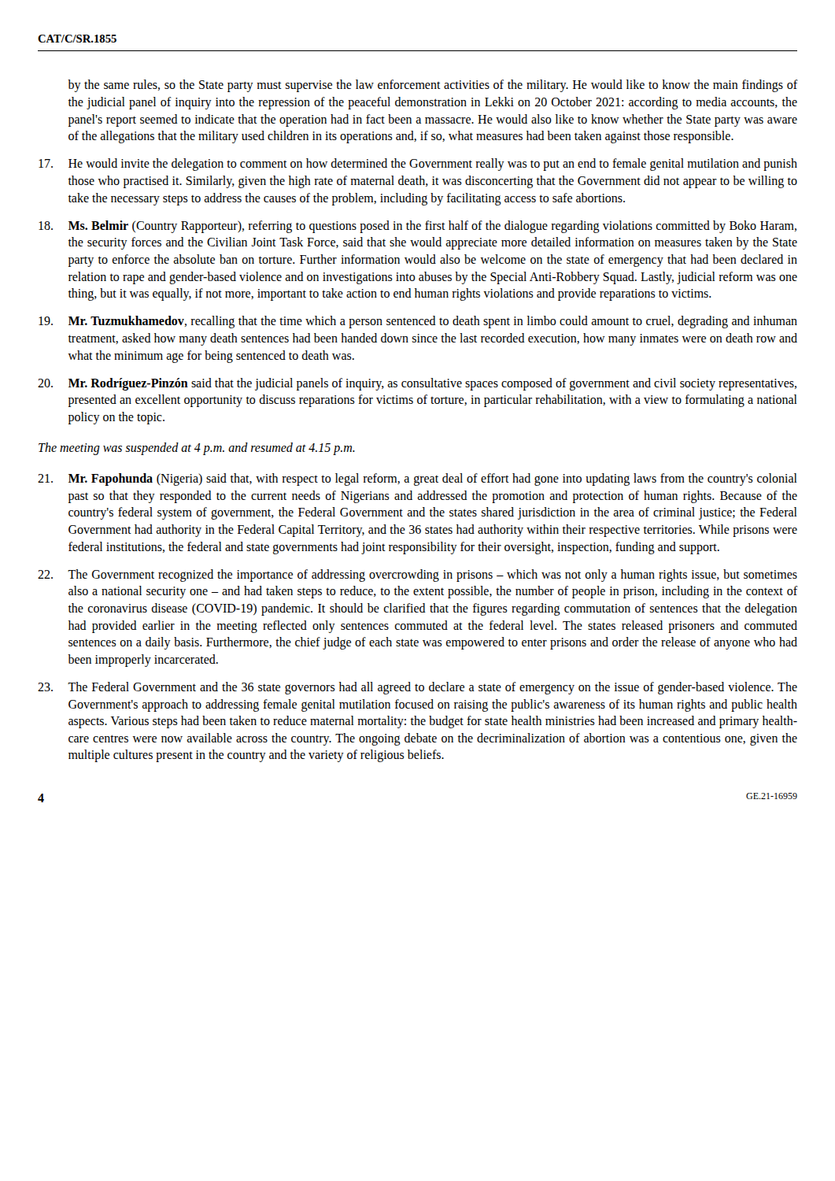CAT/C/SR.1855
by the same rules, so the State party must supervise the law enforcement activities of the military. He would like to know the main findings of the judicial panel of inquiry into the repression of the peaceful demonstration in Lekki on 20 October 2021: according to media accounts, the panel's report seemed to indicate that the operation had in fact been a massacre. He would also like to know whether the State party was aware of the allegations that the military used children in its operations and, if so, what measures had been taken against those responsible.
17.
He would invite the delegation to comment on how determined the Government really was to put an end to female genital mutilation and punish those who practised it. Similarly, given the high rate of maternal death, it was disconcerting that the Government did not appear to be willing to take the necessary steps to address the causes of the problem, including by facilitating access to safe abortions.
18.
Ms. Belmir (Country Rapporteur), referring to questions posed in the first half of the dialogue regarding violations committed by Boko Haram, the security forces and the Civilian Joint Task Force, said that she would appreciate more detailed information on measures taken by the State party to enforce the absolute ban on torture. Further information would also be welcome on the state of emergency that had been declared in relation to rape and gender-based violence and on investigations into abuses by the Special Anti-Robbery Squad. Lastly, judicial reform was one thing, but it was equally, if not more, important to take action to end human rights violations and provide reparations to victims.
19.
Mr. Tuzmukhamedov, recalling that the time which a person sentenced to death spent in limbo could amount to cruel, degrading and inhuman treatment, asked how many death sentences had been handed down since the last recorded execution, how many inmates were on death row and what the minimum age for being sentenced to death was.
20.
Mr. Rodríguez-Pinzón said that the judicial panels of inquiry, as consultative spaces composed of government and civil society representatives, presented an excellent opportunity to discuss reparations for victims of torture, in particular rehabilitation, with a view to formulating a national policy on the topic.
The meeting was suspended at 4 p.m. and resumed at 4.15 p.m.
21.
Mr. Fapohunda (Nigeria) said that, with respect to legal reform, a great deal of effort had gone into updating laws from the country's colonial past so that they responded to the current needs of Nigerians and addressed the promotion and protection of human rights. Because of the country's federal system of government, the Federal Government and the states shared jurisdiction in the area of criminal justice; the Federal Government had authority in the Federal Capital Territory, and the 36 states had authority within their respective territories. While prisons were federal institutions, the federal and state governments had joint responsibility for their oversight, inspection, funding and support.
22.
The Government recognized the importance of addressing overcrowding in prisons – which was not only a human rights issue, but sometimes also a national security one – and had taken steps to reduce, to the extent possible, the number of people in prison, including in the context of the coronavirus disease (COVID-19) pandemic. It should be clarified that the figures regarding commutation of sentences that the delegation had provided earlier in the meeting reflected only sentences commuted at the federal level. The states released prisoners and commuted sentences on a daily basis. Furthermore, the chief judge of each state was empowered to enter prisons and order the release of anyone who had been improperly incarcerated.
23.
The Federal Government and the 36 state governors had all agreed to declare a state of emergency on the issue of gender-based violence. The Government's approach to addressing female genital mutilation focused on raising the public's awareness of its human rights and public health aspects. Various steps had been taken to reduce maternal mortality: the budget for state health ministries had been increased and primary health-care centres were now available across the country. The ongoing debate on the decriminalization of abortion was a contentious one, given the multiple cultures present in the country and the variety of religious beliefs.
4
GE.21-16959